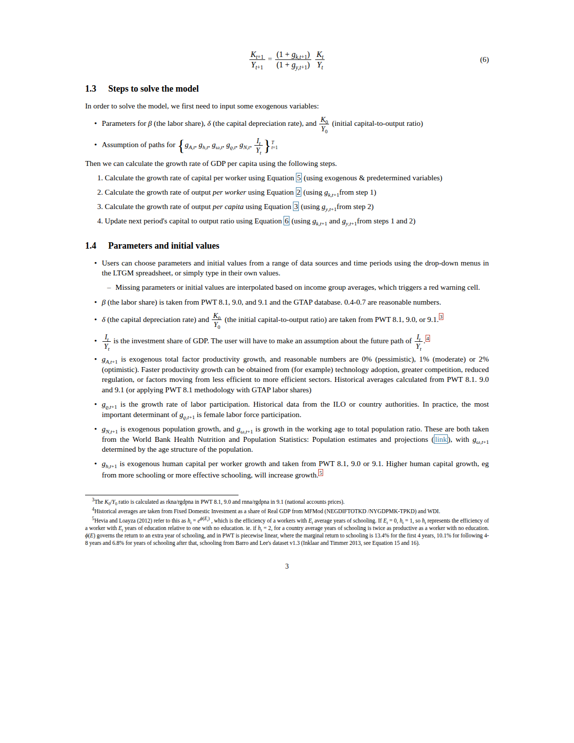Kt+1 Yt+1 = (1 + gk,t+1)(1 + gy,t+1) Kt Yt (6)
1.3 Steps to solve the model
In order to solve the model, we first need to input some exogenous variables:
Parameters for β (the labor share), δ (the capital depreciation rate), and K0 Y0 (initial capital-to-output ratio)
Assumption of paths for {gA,t, gh,t, gω,t, gϱ,t, gN,t, It Yt}Tt=1
Then we can calculate the growth rate of GDP per capita using the following steps.
Calculate the growth rate of capital per worker using Equation 5 (using exogenous & predetermined variables)
Calculate the growth rate of output per worker using Equation 2 (using gk,t+1from step 1)
Calculate the growth rate of output per capita using Equation 3 (using gy,t+1from step 2)
Update next period's capital to output ratio using Equation 6 (using gk,t+1 and gy,t+1from steps 1 and 2)
1.4 Parameters and initial values
Users can choose parameters and initial values from a range of data sources and time periods using the drop-down menus in the LTGM spreadsheet, or simply type in their own values.
Missing parameters or initial values are interpolated based on income group averages, which triggers a red warning cell.
β (the labor share) is taken from PWT 8.1, 9.0, and 9.1 and the GTAP database. 0.4-0.7 are reasonable numbers.
δ (the capital depreciation rate) and K0 Y0 (the initial capital-to-output ratio) are taken from PWT 8.1, 9.0, or 9.1.3
It Yt is the investment share of GDP. The user will have to make an assumption about the future path of It Yt.4
gA,t+1 is exogenous total factor productivity growth, and reasonable numbers are 0% (pessimistic), 1% (moderate) or 2% (optimistic). Faster productivity growth can be obtained from (for example) technology adoption, greater competition, reduced regulation, or factors moving from less efficient to more efficient sectors. Historical averages calculated from PWT 8.1. 9.0 and 9.1 (or applying PWT 8.1 methodology with GTAP labor shares)
gϱ,t+1 is the growth rate of labor participation. Historical data from the ILO or country authorities. In practice, the most important determinant of gϱ,t+1 is female labor force participation.
gN,t+1 is exogenous population growth, and gω,t+1 is growth in the working age to total population ratio. These are both taken from the World Bank Health Nutrition and Population Statistics: Population estimates and projections (link), with gω,t+1 determined by the age structure of the population.
gh,t+1 is exogenous human capital per worker growth and taken from PWT 8.1, 9.0 or 9.1. Higher human capital growth, eg from more schooling or more effective schooling, will increase growth.5
3The K0/Y0 ratio is calculated as rkna/rgdpna in PWT 8.1, 9.0 and rnna/rgdpna in 9.1 (national accounts prices).
4Historical averages are taken from Fixed Domestic Investment as a share of Real GDP from MFMod (NEGDIFTOTKD /NYGDPMK-TPKD) and WDI.
5Hevia and Loayza (2012) refer to this as ht = eϕ(Et) , which is the efficiency of a workers with Et average years of schooling. If Et = 0, ht = 1, so ht represents the efficiency of a worker with Et years of education relative to one with no education. ie. if ht = 2, for a country average years of schooling is twice as productive as a worker with no education. ϕ(E) governs the return to an extra year of schooling, and in PWT is piecewise linear, where the marginal return to schooling is 13.4% for the first 4 years, 10.1% for following 4-8 years and 6.8% for years of schooling after that, schooling from Barro and Lee's dataset v1.3 (Inklaar and Timmer 2013, see Equation 15 and 16).
3